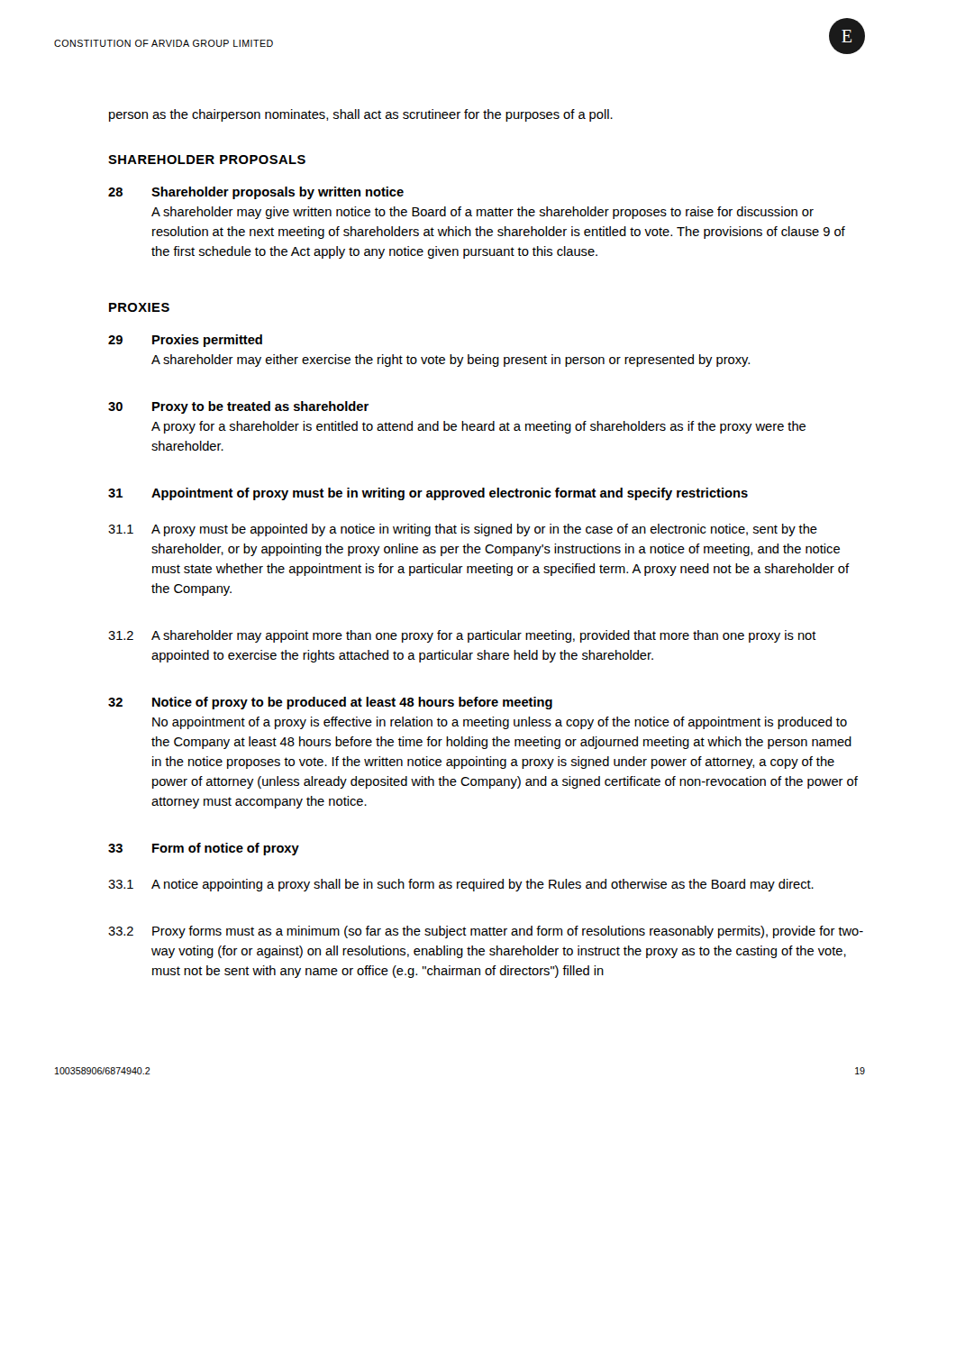CONSTITUTION OF ARVIDA GROUP LIMITED
E
person as the chairperson nominates, shall act as scrutineer for the purposes of a poll.
SHAREHOLDER PROPOSALS
28
Shareholder proposals by written notice
A shareholder may give written notice to the Board of a matter the shareholder proposes to raise for discussion or resolution at the next meeting of shareholders at which the shareholder is entitled to vote. The provisions of clause 9 of the first schedule to the Act apply to any notice given pursuant to this clause.
PROXIES
29
Proxies permitted
A shareholder may either exercise the right to vote by being present in person or represented by proxy.
30
Proxy to be treated as shareholder
A proxy for a shareholder is entitled to attend and be heard at a meeting of shareholders as if the proxy were the shareholder.
31
Appointment of proxy must be in writing or approved electronic format and specify restrictions
31.1
A proxy must be appointed by a notice in writing that is signed by or in the case of an electronic notice, sent by the shareholder, or by appointing the proxy online as per the Company's instructions in a notice of meeting, and the notice must state whether the appointment is for a particular meeting or a specified term. A proxy need not be a shareholder of the Company.
31.2
A shareholder may appoint more than one proxy for a particular meeting, provided that more than one proxy is not appointed to exercise the rights attached to a particular share held by the shareholder.
32
Notice of proxy to be produced at least 48 hours before meeting
No appointment of a proxy is effective in relation to a meeting unless a copy of the notice of appointment is produced to the Company at least 48 hours before the time for holding the meeting or adjourned meeting at which the person named in the notice proposes to vote. If the written notice appointing a proxy is signed under power of attorney, a copy of the power of attorney (unless already deposited with the Company) and a signed certificate of non-revocation of the power of attorney must accompany the notice.
33
Form of notice of proxy
33.1
A notice appointing a proxy shall be in such form as required by the Rules and otherwise as the Board may direct.
33.2
Proxy forms must as a minimum (so far as the subject matter and form of resolutions reasonably permits), provide for two-way voting (for or against) on all resolutions, enabling the shareholder to instruct the proxy as to the casting of the vote, must not be sent with any name or office (e.g. "chairman of directors") filled in
100358906/6874940.2 19